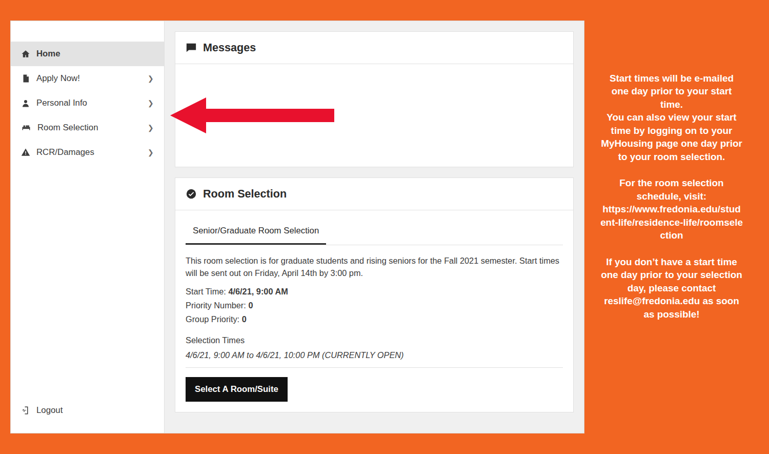Home
Apply Now! ❯
Personal Info ❯
Room Selection ❯
RCR/Damages ❯
Logout
Messages
Room Selection
Senior/Graduate Room Selection
This room selection is for graduate students and rising seniors for the Fall 2021 semester. Start times will be sent out on Friday, April 14th by 3:00 pm.
Start Time: 4/6/21, 9:00 AM
Priority Number: 0
Group Priority: 0
Selection Times
4/6/21, 9:00 AM to 4/6/21, 10:00 PM (CURRENTLY OPEN)
Select A Room/Suite
Start times will be e-mailed one day prior to your start time.
You can also view your start time by logging on to your MyHousing page one day prior to your room selection.
For the room selection schedule, visit:
https://www.fredonia.edu/student-life/residence-life/roomselection
If you don’t have a start time one day prior to your selection day, please contact reslife@fredonia.edu as soon as possible!